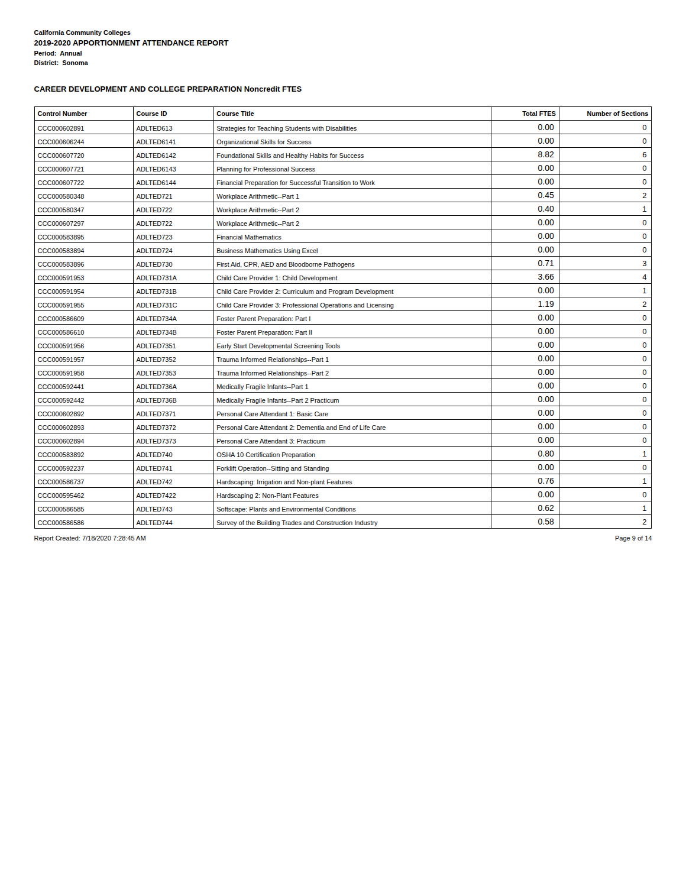California Community Colleges
2019-2020 APPORTIONMENT ATTENDANCE REPORT
Period: Annual
District: Sonoma
CAREER DEVELOPMENT AND COLLEGE PREPARATION Noncredit FTES
| Control Number | Course ID | Course Title | Total FTES | Number of Sections |
| --- | --- | --- | --- | --- |
| CCC000602891 | ADLTED613 | Strategies for Teaching Students with Disabilities | 0.00 | 0 |
| CCC000606244 | ADLTED6141 | Organizational Skills for Success | 0.00 | 0 |
| CCC000607720 | ADLTED6142 | Foundational Skills and Healthy Habits for Success | 8.82 | 6 |
| CCC000607721 | ADLTED6143 | Planning for Professional Success | 0.00 | 0 |
| CCC000607722 | ADLTED6144 | Financial Preparation for Successful Transition to Work | 0.00 | 0 |
| CCC000580348 | ADLTED721 | Workplace Arithmetic--Part 1 | 0.45 | 2 |
| CCC000580347 | ADLTED722 | Workplace Arithmetic--Part 2 | 0.40 | 1 |
| CCC000607297 | ADLTED722 | Workplace Arithmetic--Part 2 | 0.00 | 0 |
| CCC000583895 | ADLTED723 | Financial Mathematics | 0.00 | 0 |
| CCC000583894 | ADLTED724 | Business Mathematics Using Excel | 0.00 | 0 |
| CCC000583896 | ADLTED730 | First Aid, CPR, AED and Bloodborne Pathogens | 0.71 | 3 |
| CCC000591953 | ADLTED731A | Child Care Provider 1: Child Development | 3.66 | 4 |
| CCC000591954 | ADLTED731B | Child Care Provider 2: Curriculum and Program Development | 0.00 | 1 |
| CCC000591955 | ADLTED731C | Child Care Provider 3: Professional Operations and Licensing | 1.19 | 2 |
| CCC000586609 | ADLTED734A | Foster Parent Preparation: Part I | 0.00 | 0 |
| CCC000586610 | ADLTED734B | Foster Parent Preparation: Part II | 0.00 | 0 |
| CCC000591956 | ADLTED7351 | Early Start Developmental Screening Tools | 0.00 | 0 |
| CCC000591957 | ADLTED7352 | Trauma Informed Relationships--Part 1 | 0.00 | 0 |
| CCC000591958 | ADLTED7353 | Trauma Informed Relationships--Part 2 | 0.00 | 0 |
| CCC000592441 | ADLTED736A | Medically Fragile Infants--Part 1 | 0.00 | 0 |
| CCC000592442 | ADLTED736B | Medically Fragile Infants--Part 2 Practicum | 0.00 | 0 |
| CCC000602892 | ADLTED7371 | Personal Care Attendant 1: Basic Care | 0.00 | 0 |
| CCC000602893 | ADLTED7372 | Personal Care Attendant 2: Dementia and End of Life Care | 0.00 | 0 |
| CCC000602894 | ADLTED7373 | Personal Care Attendant 3: Practicum | 0.00 | 0 |
| CCC000583892 | ADLTED740 | OSHA 10 Certification Preparation | 0.80 | 1 |
| CCC000592237 | ADLTED741 | Forklift Operation--Sitting and Standing | 0.00 | 0 |
| CCC000586737 | ADLTED742 | Hardscaping: Irrigation and Non-plant Features | 0.76 | 1 |
| CCC000595462 | ADLTED7422 | Hardscaping 2: Non-Plant Features | 0.00 | 0 |
| CCC000586585 | ADLTED743 | Softscape: Plants and Environmental Conditions | 0.62 | 1 |
| CCC000586586 | ADLTED744 | Survey of the Building Trades and Construction Industry | 0.58 | 2 |
Report Created: 7/18/2020 7:28:45 AM Page 9 of 14